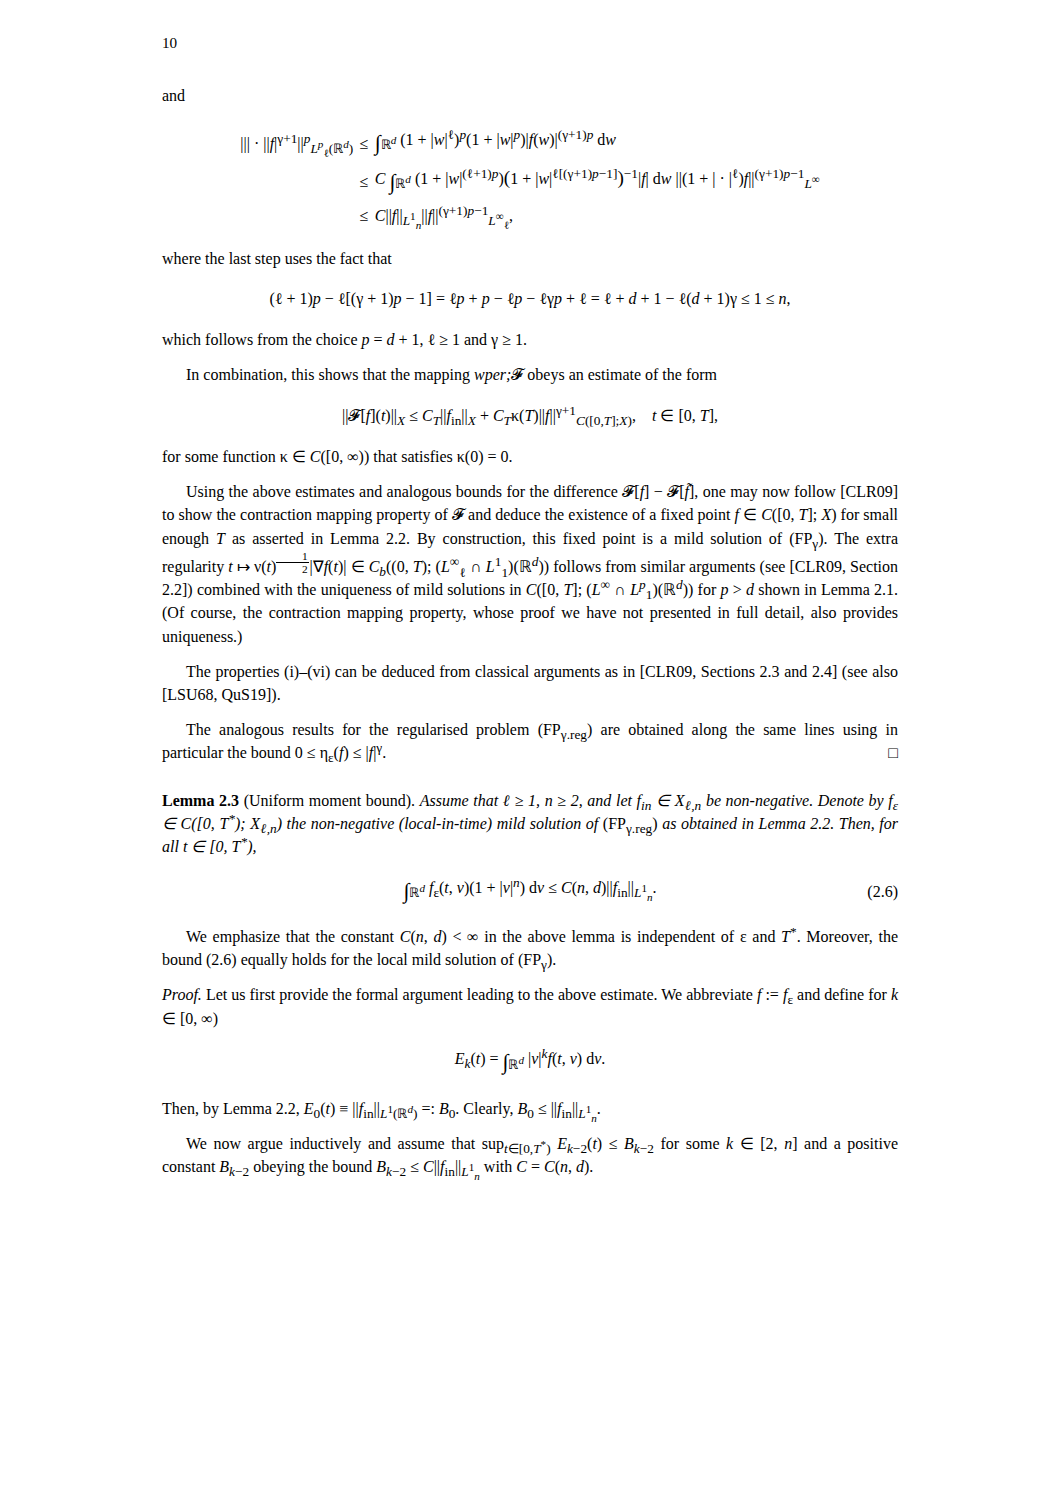10
and
| /// · // f / γ+1 // p L p ℓ (ℝ d ) | ≤ | ∫ ℝ d (1 + / w / ℓ ) p (1 + / w / p )/ f ( w )/ (γ+1) p d w |
| | ≤ | C ∫ ℝ d (1 + / w / (ℓ+1) p ) ( 1 + / w / ℓ[(γ+1) p −1] ) −1 / f / d w //(1 + / · / ℓ ) f // (γ+1) p −1 L ∞ |
| | ≤ | C // f // L 1 n // f // (γ+1) p −1 L ∞ ℓ , |
where the last step uses the fact that
(ℓ + 1)p − ℓ[(γ + 1)p − 1] = ℓp + p − ℓp − ℓγp + ℓ = ℓ + d + 1 − ℓ(d + 1)γ ≤ 1 ≤ n,
which follows from the choice p = d + 1, ℓ ≥ 1 and γ ≥ 1.
In combination, this shows that the mapping wper; 𝓕 obeys an estimate of the form
||𝓕[f](t)||X ≤ CT||fin||X + CTκ(T)||f||γ+1C([0,T];X), t ∈ [0, T],
for some function κ ∈ C([0, ∞)) that satisfies κ(0) = 0.
Using the above estimates and analogous bounds for the difference 𝓕[f] − 𝓕[f̃], one may now follow [CLR09] to show the contraction mapping property of 𝓕 and deduce the existence of a fixed point f ∈ C([0, T]; X) for small enough T as asserted in Lemma 2.2. By construction, this fixed point is a mild solution of (FPγ). The extra regularity t ↦ ν(t)12|∇f(t)| ∈ Cb((0, T); (L∞ℓ ∩ L11)(ℝd)) follows from similar arguments (see [CLR09, Section 2.2]) combined with the uniqueness of mild solutions in C([0, T]; (L∞ ∩ Lp1)(ℝd)) for p > d shown in Lemma 2.1. (Of course, the contraction mapping property, whose proof we have not presented in full detail, also provides uniqueness.)
The properties (i)–(vi) can be deduced from classical arguments as in [CLR09, Sections 2.3 and 2.4] (see also [LSU68, QuS19]).
The analogous results for the regularised problem (FPγ.reg) are obtained along the same lines using in particular the bound 0 ≤ ηε(f) ≤ |f|γ. □
Lemma 2.3 (Uniform moment bound). Assume that ℓ ≥ 1, n ≥ 2, and let fin ∈ Xℓ,n be non-negative. Denote by fε ∈ C([0, T*); Xℓ,n) the non-negative (local-in-time) mild solution of (FPγ.reg) as obtained in Lemma 2.2. Then, for all t ∈ [0, T*),
∫ℝd fε(t, v)(1 + |v|n) dv ≤ C(n, d)||fin||L1n.
(2.6)
We emphasize that the constant C(n, d) < ∞ in the above lemma is independent of ε and T*. Moreover, the bound (2.6) equally holds for the local mild solution of (FPγ).
Proof. Let us first provide the formal argument leading to the above estimate. We abbreviate f := fε and define for k ∈ [0, ∞)
Ek(t) = ∫ℝd |v|kf(t, v) dv.
Then, by Lemma 2.2, E0(t) ≡ ||fin||L1(ℝd) =: B0. Clearly, B0 ≤ ||fin||L1n.
We now argue inductively and assume that supt∈[0,T*) Ek−2(t) ≤ Bk−2 for some k ∈ [2, n] and a positive constant Bk−2 obeying the bound Bk−2 ≤ C||fin||L1n with C = C(n, d).